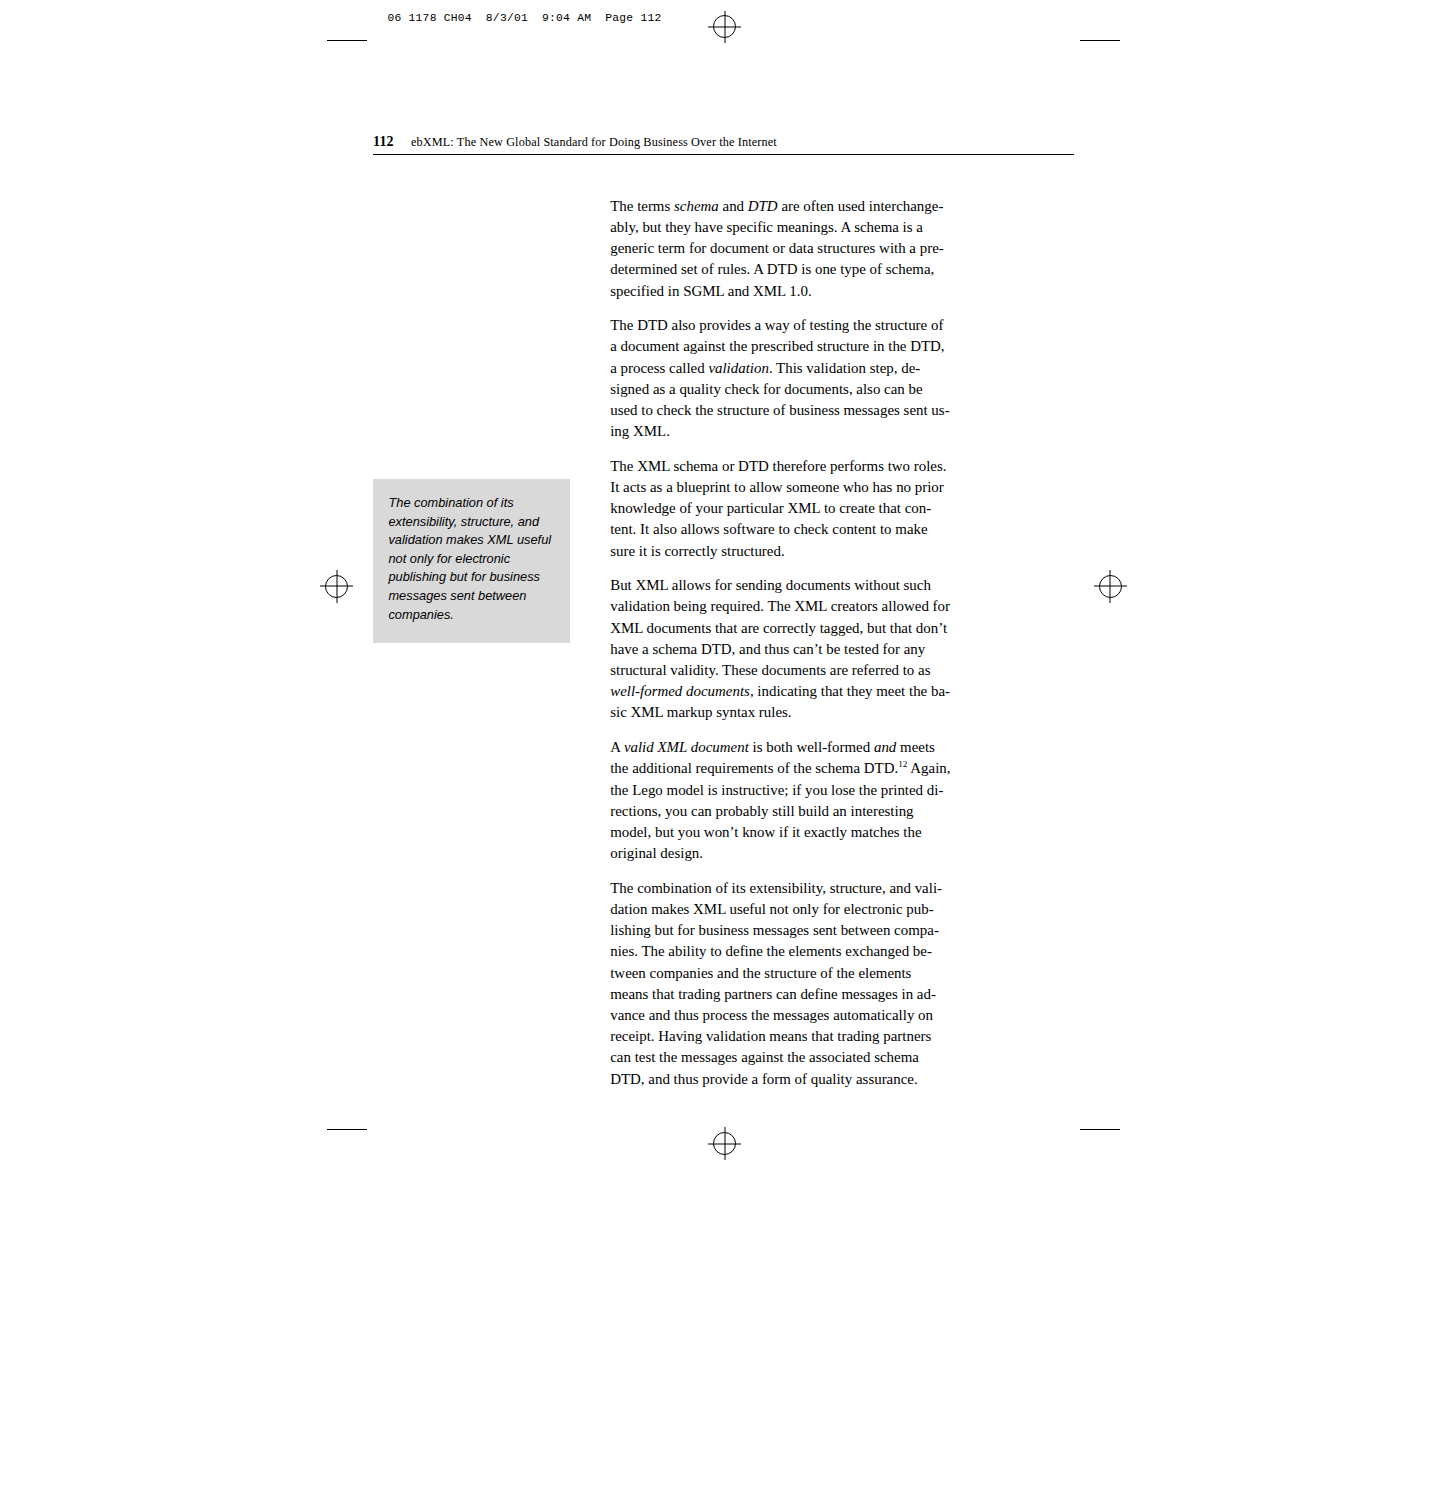06 1178 CH04 8/3/01 9:04 AM Page 112
112 ebXML: The New Global Standard for Doing Business Over the Internet
The combination of its extensibility, structure, and validation makes XML useful not only for electronic publishing but for business messages sent between companies.
The terms schema and DTD are often used interchangeably, but they have specific meanings. A schema is a generic term for document or data structures with a predetermined set of rules. A DTD is one type of schema, specified in SGML and XML 1.0.
The DTD also provides a way of testing the structure of a document against the prescribed structure in the DTD, a process called validation. This validation step, designed as a quality check for documents, also can be used to check the structure of business messages sent using XML.
The XML schema or DTD therefore performs two roles. It acts as a blueprint to allow someone who has no prior knowledge of your particular XML to create that content. It also allows software to check content to make sure it is correctly structured.
But XML allows for sending documents without such validation being required. The XML creators allowed for XML documents that are correctly tagged, but that don’t have a schema DTD, and thus can’t be tested for any structural validity. These documents are referred to as well-formed documents, indicating that they meet the basic XML markup syntax rules.
A valid XML document is both well-formed and meets the additional requirements of the schema DTD.12 Again, the Lego model is instructive; if you lose the printed directions, you can probably still build an interesting model, but you won’t know if it exactly matches the original design.
The combination of its extensibility, structure, and validation makes XML useful not only for electronic publishing but for business messages sent between companies. The ability to define the elements exchanged between companies and the structure of the elements means that trading partners can define messages in advance and thus process the messages automatically on receipt. Having validation means that trading partners can test the messages against the associated schema DTD, and thus provide a form of quality assurance.